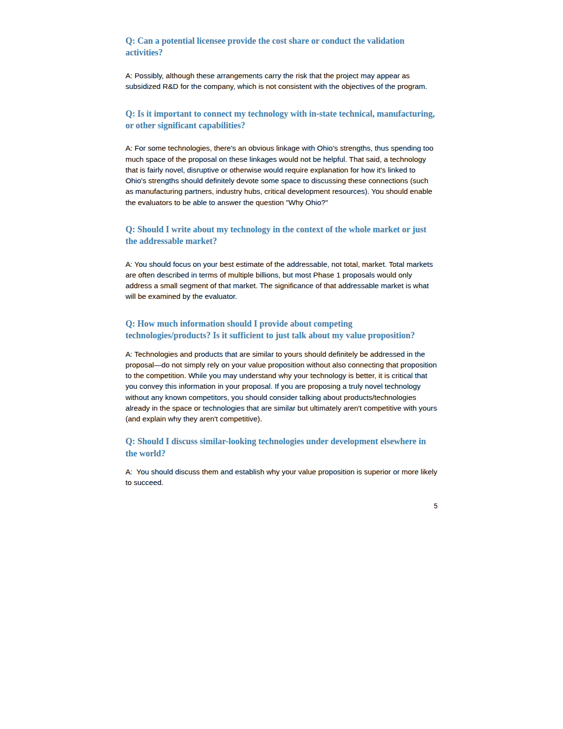Q: Can a potential licensee provide the cost share or conduct the validation activities?
A: Possibly, although these arrangements carry the risk that the project may appear as subsidized R&D for the company, which is not consistent with the objectives of the program.
Q: Is it important to connect my technology with in-state technical, manufacturing, or other significant capabilities?
A: For some technologies, there's an obvious linkage with Ohio's strengths, thus spending too much space of the proposal on these linkages would not be helpful. That said, a technology that is fairly novel, disruptive or otherwise would require explanation for how it's linked to Ohio's strengths should definitely devote some space to discussing these connections (such as manufacturing partners, industry hubs, critical development resources). You should enable the evaluators to be able to answer the question "Why Ohio?"
Q: Should I write about my technology in the context of the whole market or just the addressable market?
A: You should focus on your best estimate of the addressable, not total, market. Total markets are often described in terms of multiple billions, but most Phase 1 proposals would only address a small segment of that market. The significance of that addressable market is what will be examined by the evaluator.
Q: How much information should I provide about competing technologies/products? Is it sufficient to just talk about my value proposition?
A: Technologies and products that are similar to yours should definitely be addressed in the proposal—do not simply rely on your value proposition without also connecting that proposition to the competition. While you may understand why your technology is better, it is critical that you convey this information in your proposal. If you are proposing a truly novel technology without any known competitors, you should consider talking about products/technologies already in the space or technologies that are similar but ultimately aren't competitive with yours (and explain why they aren't competitive).
Q: Should I discuss similar-looking technologies under development elsewhere in the world?
A: You should discuss them and establish why your value proposition is superior or more likely to succeed.
5